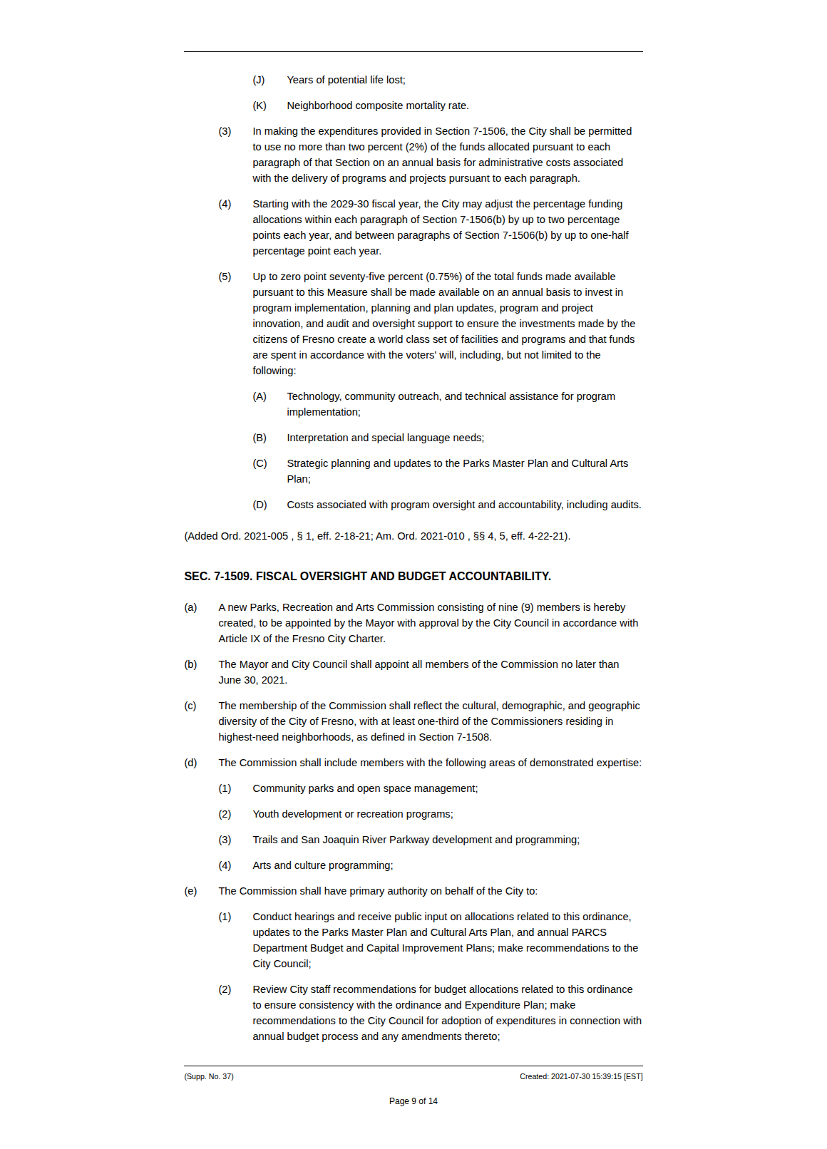(J)
Years of potential life lost;
(K)
Neighborhood composite mortality rate.
(3)
In making the expenditures provided in Section 7-1506, the City shall be permitted to use no more than two percent (2%) of the funds allocated pursuant to each paragraph of that Section on an annual basis for administrative costs associated with the delivery of programs and projects pursuant to each paragraph.
(4)
Starting with the 2029-30 fiscal year, the City may adjust the percentage funding allocations within each paragraph of Section 7-1506(b) by up to two percentage points each year, and between paragraphs of Section 7-1506(b) by up to one-half percentage point each year.
(5)
Up to zero point seventy-five percent (0.75%) of the total funds made available pursuant to this Measure shall be made available on an annual basis to invest in program implementation, planning and plan updates, program and project innovation, and audit and oversight support to ensure the investments made by the citizens of Fresno create a world class set of facilities and programs and that funds are spent in accordance with the voters' will, including, but not limited to the following:
(A)
Technology, community outreach, and technical assistance for program implementation;
(B)
Interpretation and special language needs;
(C)
Strategic planning and updates to the Parks Master Plan and Cultural Arts Plan;
(D)
Costs associated with program oversight and accountability, including audits.
(Added Ord. 2021-005 , § 1, eff. 2-18-21; Am. Ord. 2021-010 , §§ 4, 5, eff. 4-22-21).
SEC. 7-1509. FISCAL OVERSIGHT AND BUDGET ACCOUNTABILITY.
(a)
A new Parks, Recreation and Arts Commission consisting of nine (9) members is hereby created, to be appointed by the Mayor with approval by the City Council in accordance with Article IX of the Fresno City Charter.
(b)
The Mayor and City Council shall appoint all members of the Commission no later than June 30, 2021.
(c)
The membership of the Commission shall reflect the cultural, demographic, and geographic diversity of the City of Fresno, with at least one-third of the Commissioners residing in highest-need neighborhoods, as defined in Section 7-1508.
(d)
The Commission shall include members with the following areas of demonstrated expertise:
(1)
Community parks and open space management;
(2)
Youth development or recreation programs;
(3)
Trails and San Joaquin River Parkway development and programming;
(4)
Arts and culture programming;
(e)
The Commission shall have primary authority on behalf of the City to:
(1)
Conduct hearings and receive public input on allocations related to this ordinance, updates to the Parks Master Plan and Cultural Arts Plan, and annual PARCS Department Budget and Capital Improvement Plans; make recommendations to the City Council;
(2)
Review City staff recommendations for budget allocations related to this ordinance to ensure consistency with the ordinance and Expenditure Plan; make recommendations to the City Council for adoption of expenditures in connection with annual budget process and any amendments thereto;
(Supp. No. 37)
Created: 2021-07-30 15:39:15 [EST]
Page 9 of 14